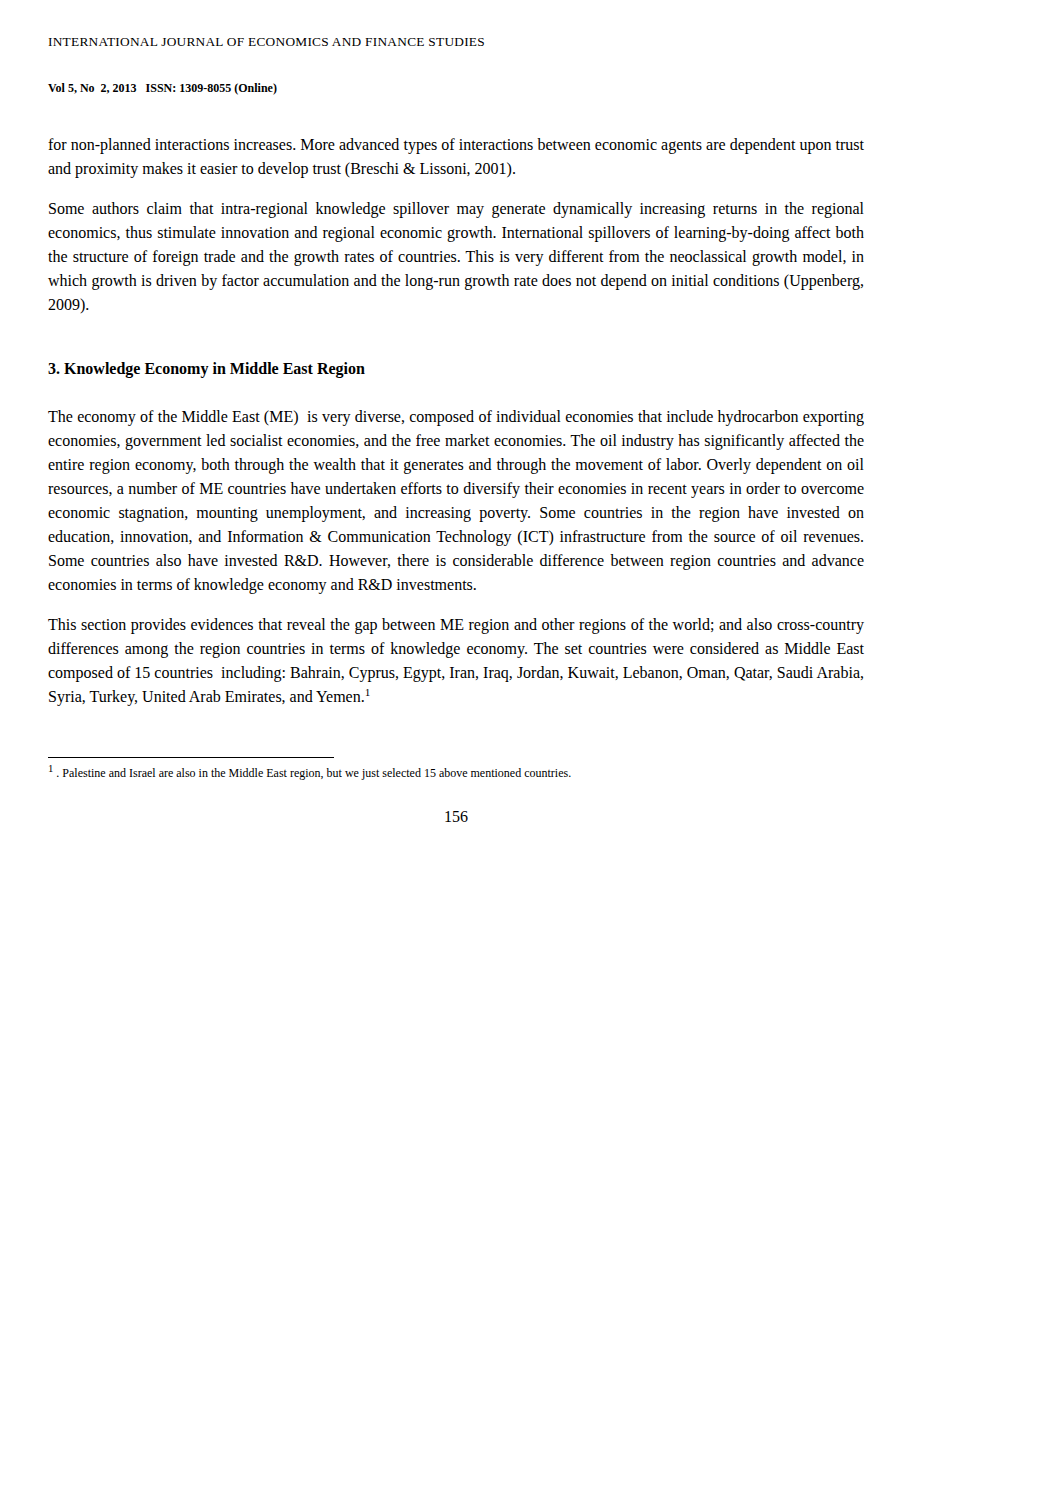INTERNATIONAL JOURNAL OF ECONOMICS AND FINANCE STUDIES
Vol 5, No 2, 2013 ISSN: 1309-8055 (Online)
for non-planned interactions increases. More advanced types of interactions between economic agents are dependent upon trust and proximity makes it easier to develop trust (Breschi & Lissoni, 2001).
Some authors claim that intra-regional knowledge spillover may generate dynamically increasing returns in the regional economics, thus stimulate innovation and regional economic growth. International spillovers of learning-by-doing affect both the structure of foreign trade and the growth rates of countries. This is very different from the neoclassical growth model, in which growth is driven by factor accumulation and the long-run growth rate does not depend on initial conditions (Uppenberg, 2009).
3. Knowledge Economy in Middle East Region
The economy of the Middle East (ME) is very diverse, composed of individual economies that include hydrocarbon exporting economies, government led socialist economies, and the free market economies. The oil industry has significantly affected the entire region economy, both through the wealth that it generates and through the movement of labor. Overly dependent on oil resources, a number of ME countries have undertaken efforts to diversify their economies in recent years in order to overcome economic stagnation, mounting unemployment, and increasing poverty. Some countries in the region have invested on education, innovation, and Information & Communication Technology (ICT) infrastructure from the source of oil revenues. Some countries also have invested R&D. However, there is considerable difference between region countries and advance economies in terms of knowledge economy and R&D investments.
This section provides evidences that reveal the gap between ME region and other regions of the world; and also cross-country differences among the region countries in terms of knowledge economy. The set countries were considered as Middle East composed of 15 countries including: Bahrain, Cyprus, Egypt, Iran, Iraq, Jordan, Kuwait, Lebanon, Oman, Qatar, Saudi Arabia, Syria, Turkey, United Arab Emirates, and Yemen.1
1 . Palestine and Israel are also in the Middle East region, but we just selected 15 above mentioned countries.
156